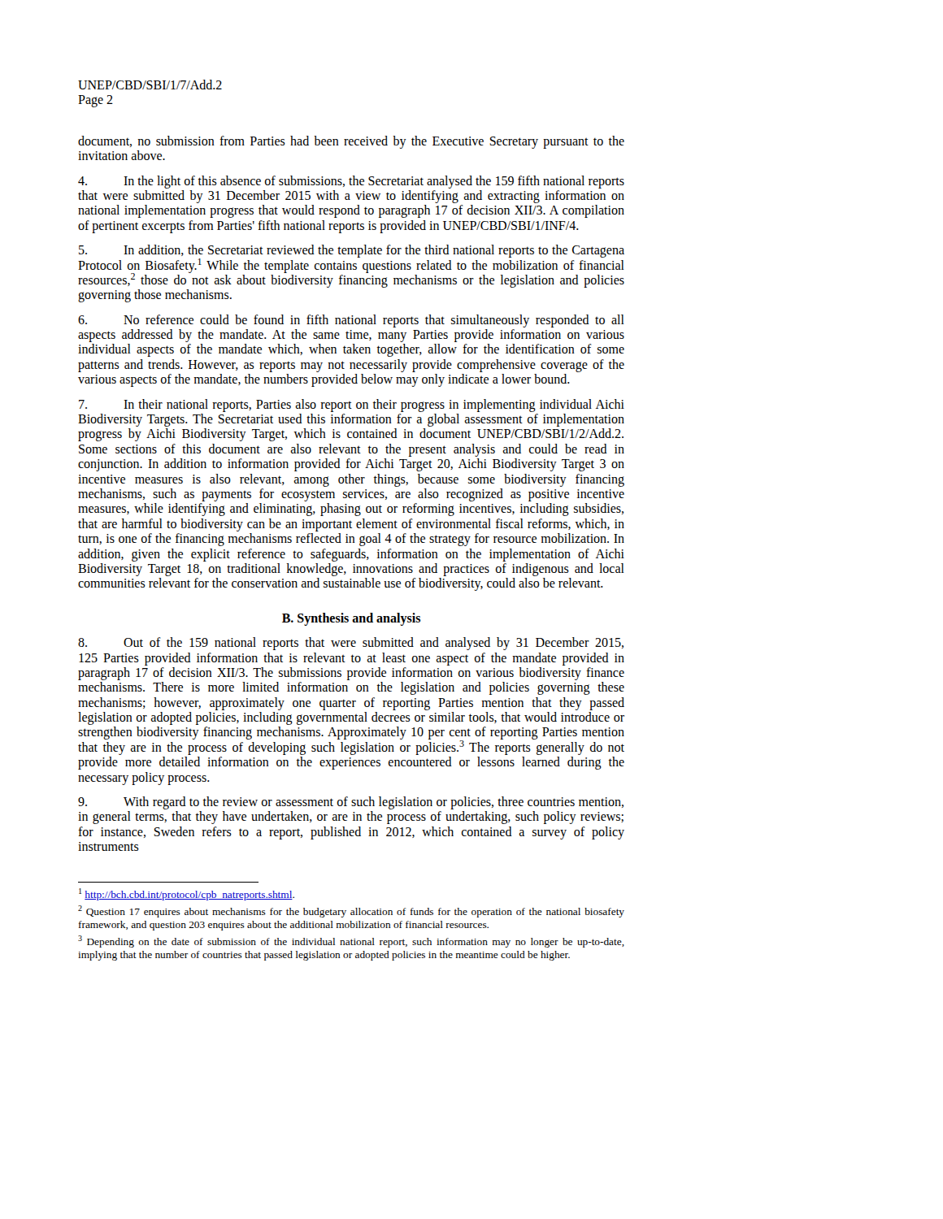UNEP/CBD/SBI/1/7/Add.2
Page 2
document, no submission from Parties had been received by the Executive Secretary pursuant to the invitation above.
4. In the light of this absence of submissions, the Secretariat analysed the 159 fifth national reports that were submitted by 31 December 2015 with a view to identifying and extracting information on national implementation progress that would respond to paragraph 17 of decision XII/3. A compilation of pertinent excerpts from Parties' fifth national reports is provided in UNEP/CBD/SBI/1/INF/4.
5. In addition, the Secretariat reviewed the template for the third national reports to the Cartagena Protocol on Biosafety.1 While the template contains questions related to the mobilization of financial resources,2 those do not ask about biodiversity financing mechanisms or the legislation and policies governing those mechanisms.
6. No reference could be found in fifth national reports that simultaneously responded to all aspects addressed by the mandate. At the same time, many Parties provide information on various individual aspects of the mandate which, when taken together, allow for the identification of some patterns and trends. However, as reports may not necessarily provide comprehensive coverage of the various aspects of the mandate, the numbers provided below may only indicate a lower bound.
7. In their national reports, Parties also report on their progress in implementing individual Aichi Biodiversity Targets. The Secretariat used this information for a global assessment of implementation progress by Aichi Biodiversity Target, which is contained in document UNEP/CBD/SBI/1/2/Add.2. Some sections of this document are also relevant to the present analysis and could be read in conjunction. In addition to information provided for Aichi Target 20, Aichi Biodiversity Target 3 on incentive measures is also relevant, among other things, because some biodiversity financing mechanisms, such as payments for ecosystem services, are also recognized as positive incentive measures, while identifying and eliminating, phasing out or reforming incentives, including subsidies, that are harmful to biodiversity can be an important element of environmental fiscal reforms, which, in turn, is one of the financing mechanisms reflected in goal 4 of the strategy for resource mobilization. In addition, given the explicit reference to safeguards, information on the implementation of Aichi Biodiversity Target 18, on traditional knowledge, innovations and practices of indigenous and local communities relevant for the conservation and sustainable use of biodiversity, could also be relevant.
B. Synthesis and analysis
8. Out of the 159 national reports that were submitted and analysed by 31 December 2015, 125 Parties provided information that is relevant to at least one aspect of the mandate provided in paragraph 17 of decision XII/3. The submissions provide information on various biodiversity finance mechanisms. There is more limited information on the legislation and policies governing these mechanisms; however, approximately one quarter of reporting Parties mention that they passed legislation or adopted policies, including governmental decrees or similar tools, that would introduce or strengthen biodiversity financing mechanisms. Approximately 10 per cent of reporting Parties mention that they are in the process of developing such legislation or policies.3 The reports generally do not provide more detailed information on the experiences encountered or lessons learned during the necessary policy process.
9. With regard to the review or assessment of such legislation or policies, three countries mention, in general terms, that they have undertaken, or are in the process of undertaking, such policy reviews; for instance, Sweden refers to a report, published in 2012, which contained a survey of policy instruments
1 http://bch.cbd.int/protocol/cpb_natreports.shtml.
2 Question 17 enquires about mechanisms for the budgetary allocation of funds for the operation of the national biosafety framework, and question 203 enquires about the additional mobilization of financial resources.
3 Depending on the date of submission of the individual national report, such information may no longer be up-to-date, implying that the number of countries that passed legislation or adopted policies in the meantime could be higher.